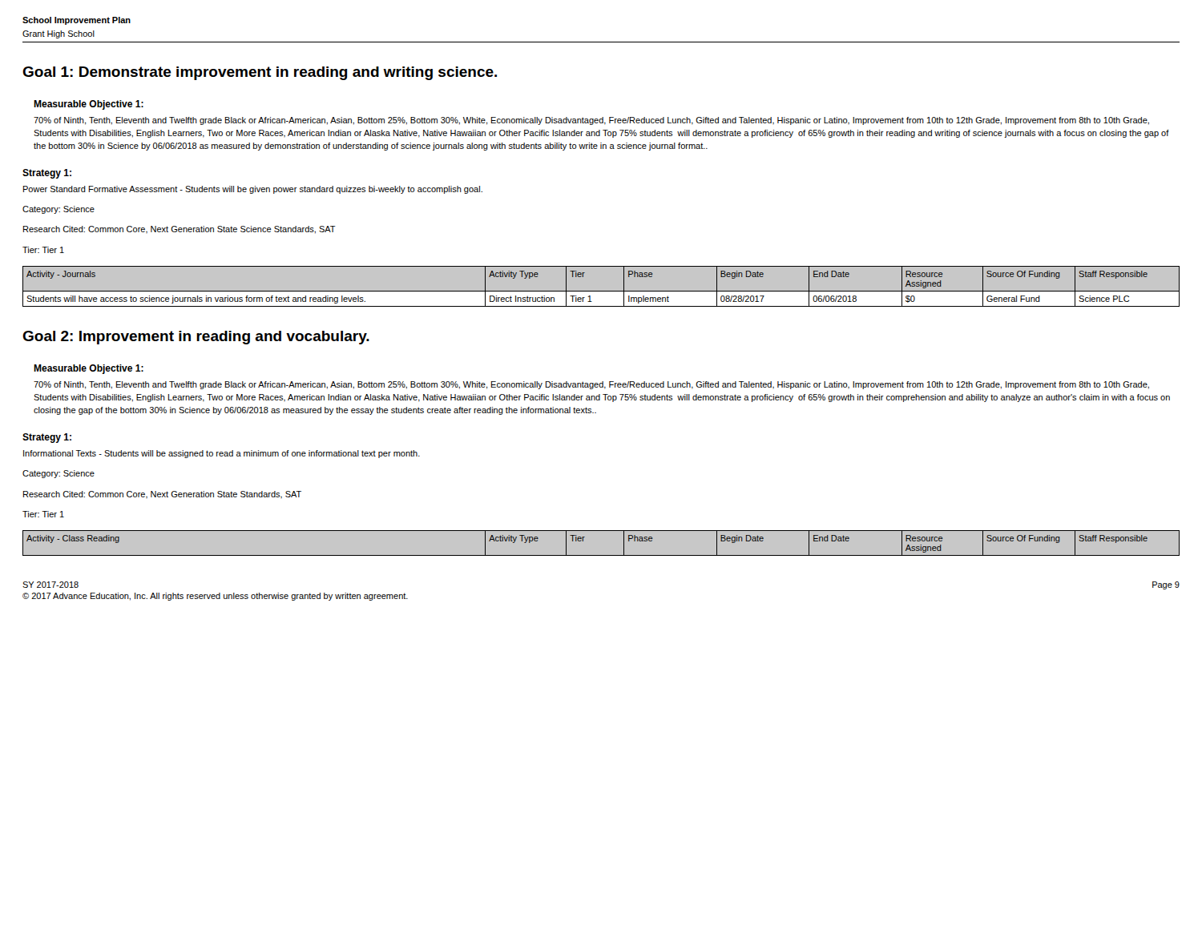School Improvement Plan
Grant High School
Goal 1: Demonstrate improvement in reading and writing science.
Measurable Objective 1:
70% of Ninth, Tenth, Eleventh and Twelfth grade Black or African-American, Asian, Bottom 25%, Bottom 30%, White, Economically Disadvantaged, Free/Reduced Lunch, Gifted and Talented, Hispanic or Latino, Improvement from 10th to 12th Grade, Improvement from 8th to 10th Grade, Students with Disabilities, English Learners, Two or More Races, American Indian or Alaska Native, Native Hawaiian or Other Pacific Islander and Top 75% students will demonstrate a proficiency of 65% growth in their reading and writing of science journals with a focus on closing the gap of the bottom 30% in Science by 06/06/2018 as measured by demonstration of understanding of science journals along with students ability to write in a science journal format..
Strategy 1:
Power Standard Formative Assessment - Students will be given power standard quizzes bi-weekly to accomplish goal.
Category: Science
Research Cited: Common Core, Next Generation State Science Standards, SAT
Tier: Tier 1
| Activity - Journals | Activity Type | Tier | Phase | Begin Date | End Date | Resource Assigned | Source Of Funding | Staff Responsible |
| --- | --- | --- | --- | --- | --- | --- | --- | --- |
| Students will have access to science journals in various form of text and reading levels. | Direct Instruction | Tier 1 | Implement | 08/28/2017 | 06/06/2018 | $0 | General Fund | Science PLC |
Goal 2: Improvement in reading and vocabulary.
Measurable Objective 1:
70% of Ninth, Tenth, Eleventh and Twelfth grade Black or African-American, Asian, Bottom 25%, Bottom 30%, White, Economically Disadvantaged, Free/Reduced Lunch, Gifted and Talented, Hispanic or Latino, Improvement from 10th to 12th Grade, Improvement from 8th to 10th Grade, Students with Disabilities, English Learners, Two or More Races, American Indian or Alaska Native, Native Hawaiian or Other Pacific Islander and Top 75% students will demonstrate a proficiency of 65% growth in their comprehension and ability to analyze an author's claim in with a focus on closing the gap of the bottom 30% in Science by 06/06/2018 as measured by the essay the students create after reading the informational texts..
Strategy 1:
Informational Texts - Students will be assigned to read a minimum of one informational text per month.
Category: Science
Research Cited: Common Core, Next Generation State Standards, SAT
Tier: Tier 1
| Activity - Class Reading | Activity Type | Tier | Phase | Begin Date | End Date | Resource Assigned | Source Of Funding | Staff Responsible |
| --- | --- | --- | --- | --- | --- | --- | --- | --- |
SY 2017-2018 Page 9
© 2017 Advance Education, Inc. All rights reserved unless otherwise granted by written agreement.